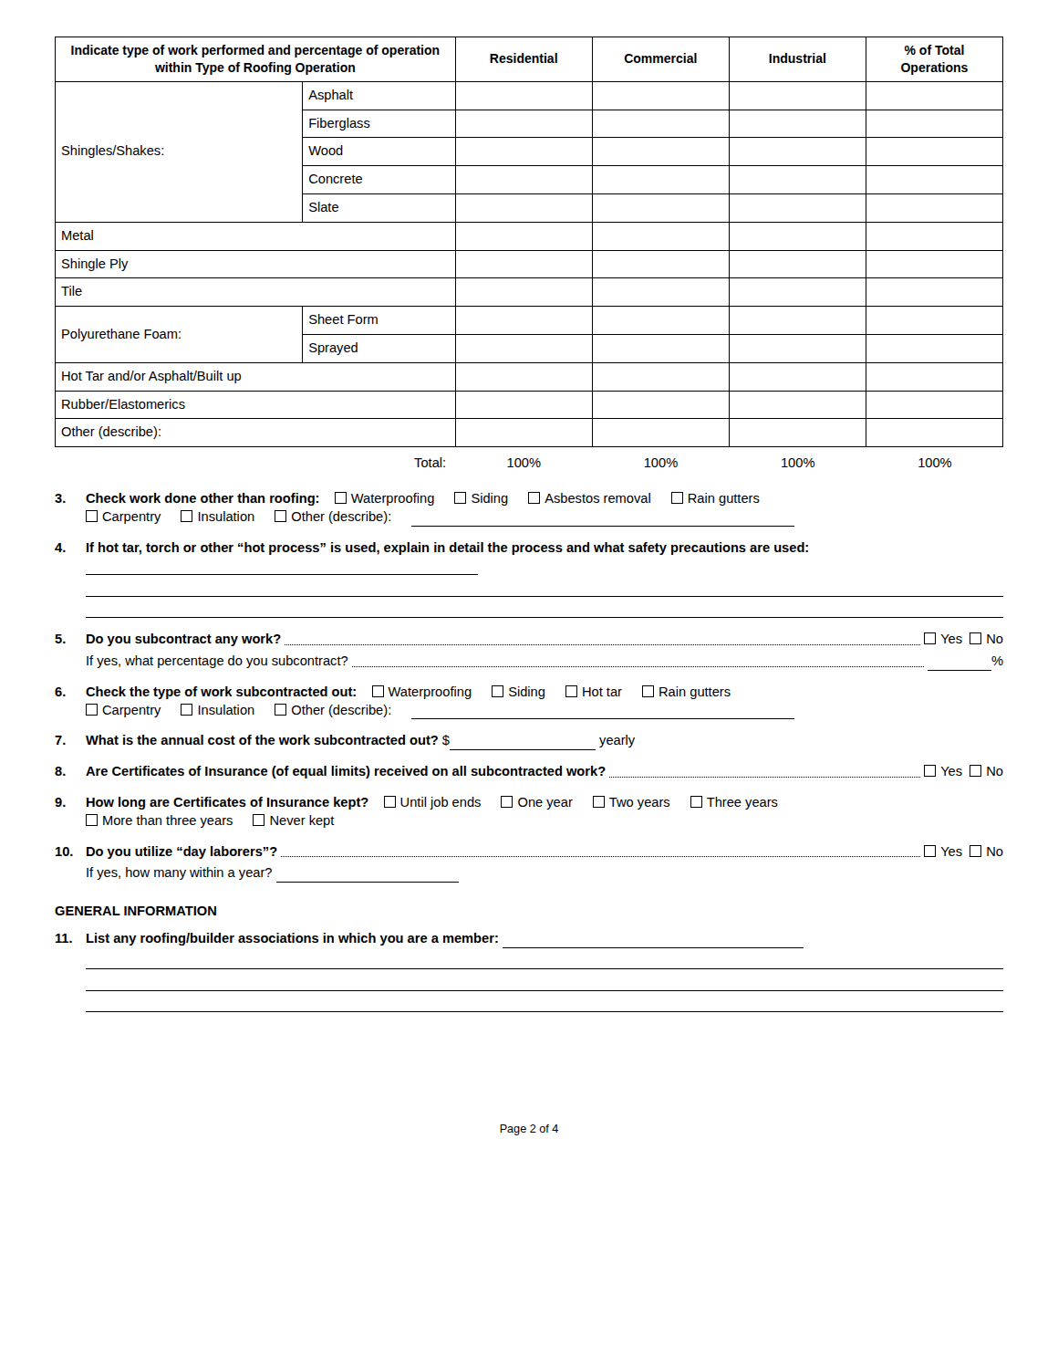| Indicate type of work performed and percentage of operation within Type of Roofing Operation | Residential | Commercial | Industrial | % of Total Operations |
| --- | --- | --- | --- | --- |
| Shingles/Shakes: | Asphalt | | | | |
| Fiberglass | | | | |
| Wood | | | | |
| Concrete | | | | |
| Slate | | | | |
| Metal | | | | |
| Shingle Ply | | | | |
| Tile | | | | |
| Polyurethane Foam: | Sheet Form | | | | |
| Sprayed | | | | |
| Hot Tar and/or Asphalt/Built up | | | | |
| Rubber/Elastomerics | | | | |
| Other (describe): | | | | |
| Total: | 100% | 100% | 100% | 100% |
3. Check work done other than roofing: Waterproofing Siding Asbestos removal Rain gutters
Carpentry Insulation Other (describe):
4. If hot tar, torch or other “hot process” is used, explain in detail the process and what safety precautions are used:
5.
Do you subcontract any work? Yes No
If yes, what percentage do you subcontract? %
6. Check the type of work subcontracted out: Waterproofing Siding Hot tar Rain gutters
Carpentry Insulation Other (describe):
7. What is the annual cost of the work subcontracted out? $ yearly
8.
Are Certificates of Insurance (of equal limits) received on all subcontracted work? Yes No
9. How long are Certificates of Insurance kept? Until job ends One year Two years Three years
More than three years Never kept
10.
Do you utilize “day laborers”? Yes No
If yes, how many within a year?
GENERAL INFORMATION
11. List any roofing/builder associations in which you are a member:
Page 2 of 4